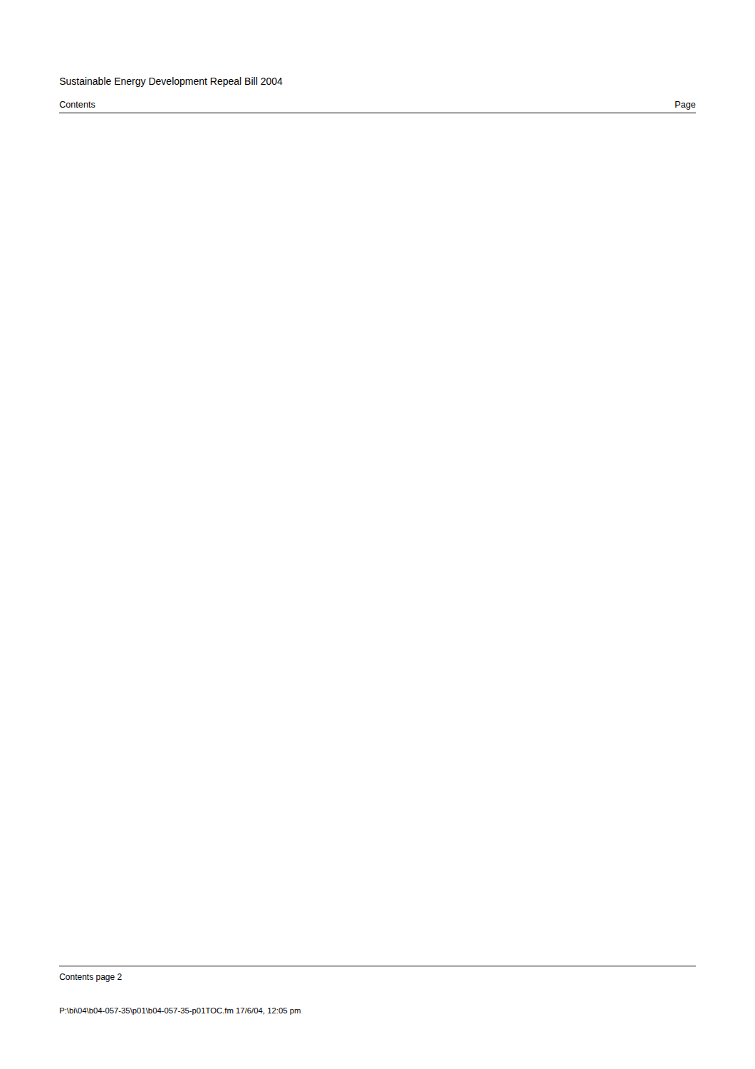Sustainable Energy Development Repeal Bill 2004
Contents Page
Contents page 2
P:\bi\04\b04-057-35\p01\b04-057-35-p01TOC.fm 17/6/04, 12:05 pm